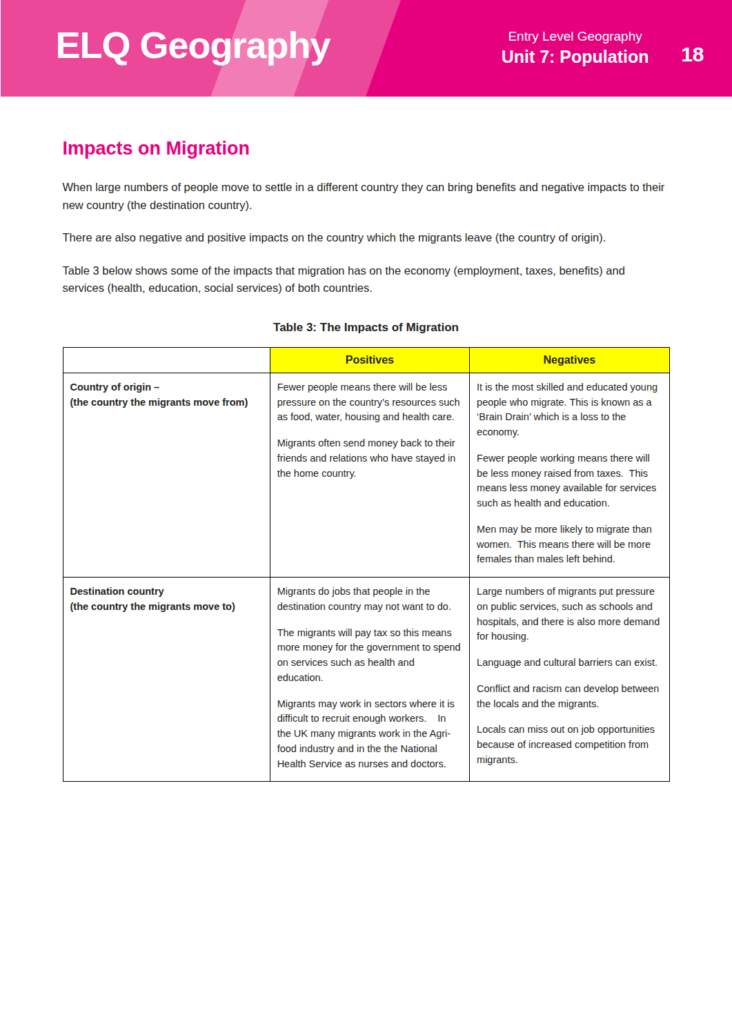ELQ Geography
Entry Level Geography
Unit 7: Population
18
Impacts on Migration
When large numbers of people move to settle in a different country they can bring benefits and negative impacts to their new country (the destination country).
There are also negative and positive impacts on the country which the migrants leave (the country of origin).
Table 3 below shows some of the impacts that migration has on the economy (employment, taxes, benefits) and services (health, education, social services) of both countries.
Table 3: The Impacts of Migration
| | Positives | Negatives |
| --- | --- | --- |
| Country of origin – (the country the migrants move from) | Fewer people means there will be less pressure on the country’s resources such as food, water, housing and health care. Migrants often send money back to their friends and relations who have stayed in the home country. | It is the most skilled and educated young people who migrate. This is known as a ‘Brain Drain’ which is a loss to the economy. Fewer people working means there will be less money raised from taxes. This means less money available for services such as health and education. Men may be more likely to migrate than women. This means there will be more females than males left behind. |
| Destination country (the country the migrants move to) | Migrants do jobs that people in the destination country may not want to do. The migrants will pay tax so this means more money for the government to spend on services such as health and education. Migrants may work in sectors where it is difficult to recruit enough workers. In the UK many migrants work in the Agri-food industry and in the the National Health Service as nurses and doctors. | Large numbers of migrants put pressure on public services, such as schools and hospitals, and there is also more demand for housing. Language and cultural barriers can exist. Conflict and racism can develop between the locals and the migrants. Locals can miss out on job opportunities because of increased competition from migrants. |